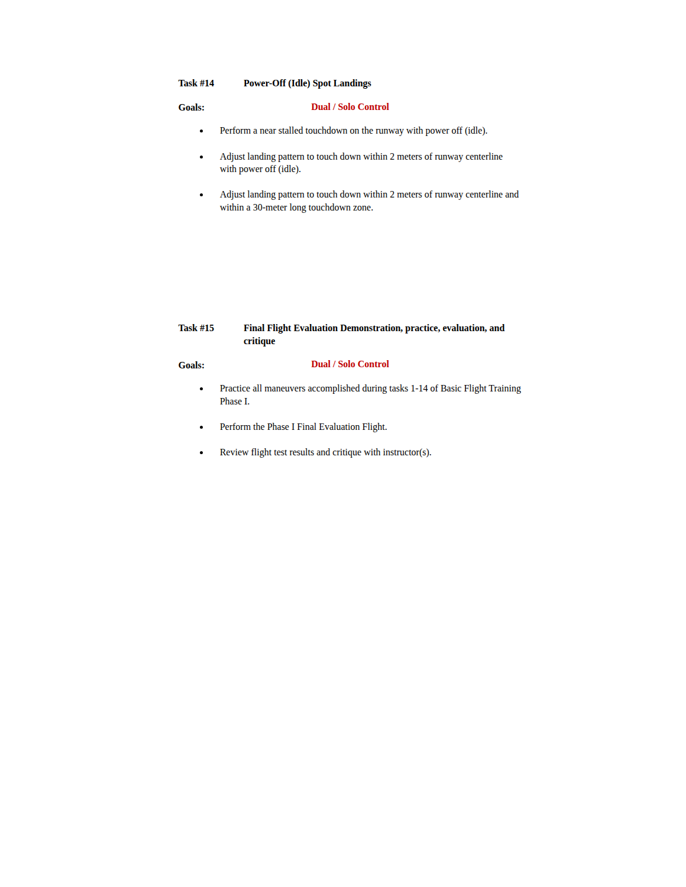Task #14 Power-Off (Idle) Spot Landings
Dual / Solo Control
Goals:
Perform a near stalled touchdown on the runway with power off (idle).
Adjust landing pattern to touch down within 2 meters of runway centerline with power off (idle).
Adjust landing pattern to touch down within 2 meters of runway centerline and within a 30-meter long touchdown zone.
Task #15 Final Flight Evaluation Demonstration, practice, evaluation, and critique
Dual / Solo Control
Goals:
Practice all maneuvers accomplished during tasks 1-14 of Basic Flight Training Phase I.
Perform the Phase I Final Evaluation Flight.
Review flight test results and critique with instructor(s).